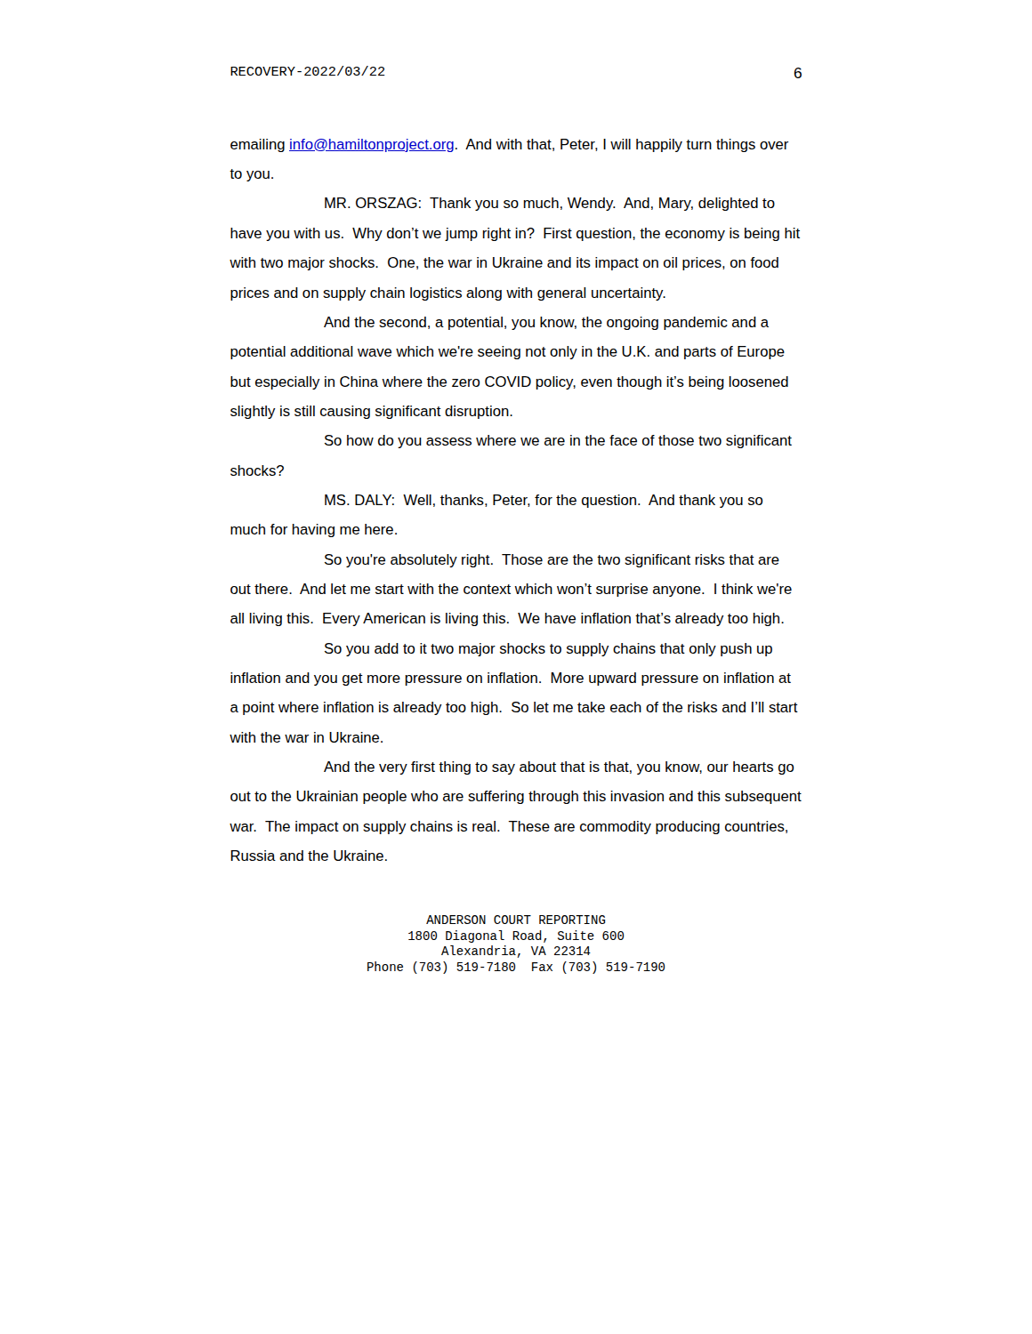RECOVERY-2022/03/22
6
emailing info@hamiltonproject.org. And with that, Peter, I will happily turn things over to you.
MR. ORSZAG: Thank you so much, Wendy. And, Mary, delighted to have you with us. Why don’t we jump right in? First question, the economy is being hit with two major shocks. One, the war in Ukraine and its impact on oil prices, on food prices and on supply chain logistics along with general uncertainty.
And the second, a potential, you know, the ongoing pandemic and a potential additional wave which we're seeing not only in the U.K. and parts of Europe but especially in China where the zero COVID policy, even though it’s being loosened slightly is still causing significant disruption.
So how do you assess where we are in the face of those two significant shocks?
MS. DALY: Well, thanks, Peter, for the question. And thank you so much for having me here.
So you're absolutely right. Those are the two significant risks that are out there. And let me start with the context which won’t surprise anyone. I think we're all living this. Every American is living this. We have inflation that’s already too high.
So you add to it two major shocks to supply chains that only push up inflation and you get more pressure on inflation. More upward pressure on inflation at a point where inflation is already too high. So let me take each of the risks and I’ll start with the war in Ukraine.
And the very first thing to say about that is that, you know, our hearts go out to the Ukrainian people who are suffering through this invasion and this subsequent war. The impact on supply chains is real. These are commodity producing countries, Russia and the Ukraine.
ANDERSON COURT REPORTING
1800 Diagonal Road, Suite 600
Alexandria, VA 22314
Phone (703) 519-7180 Fax (703) 519-7190